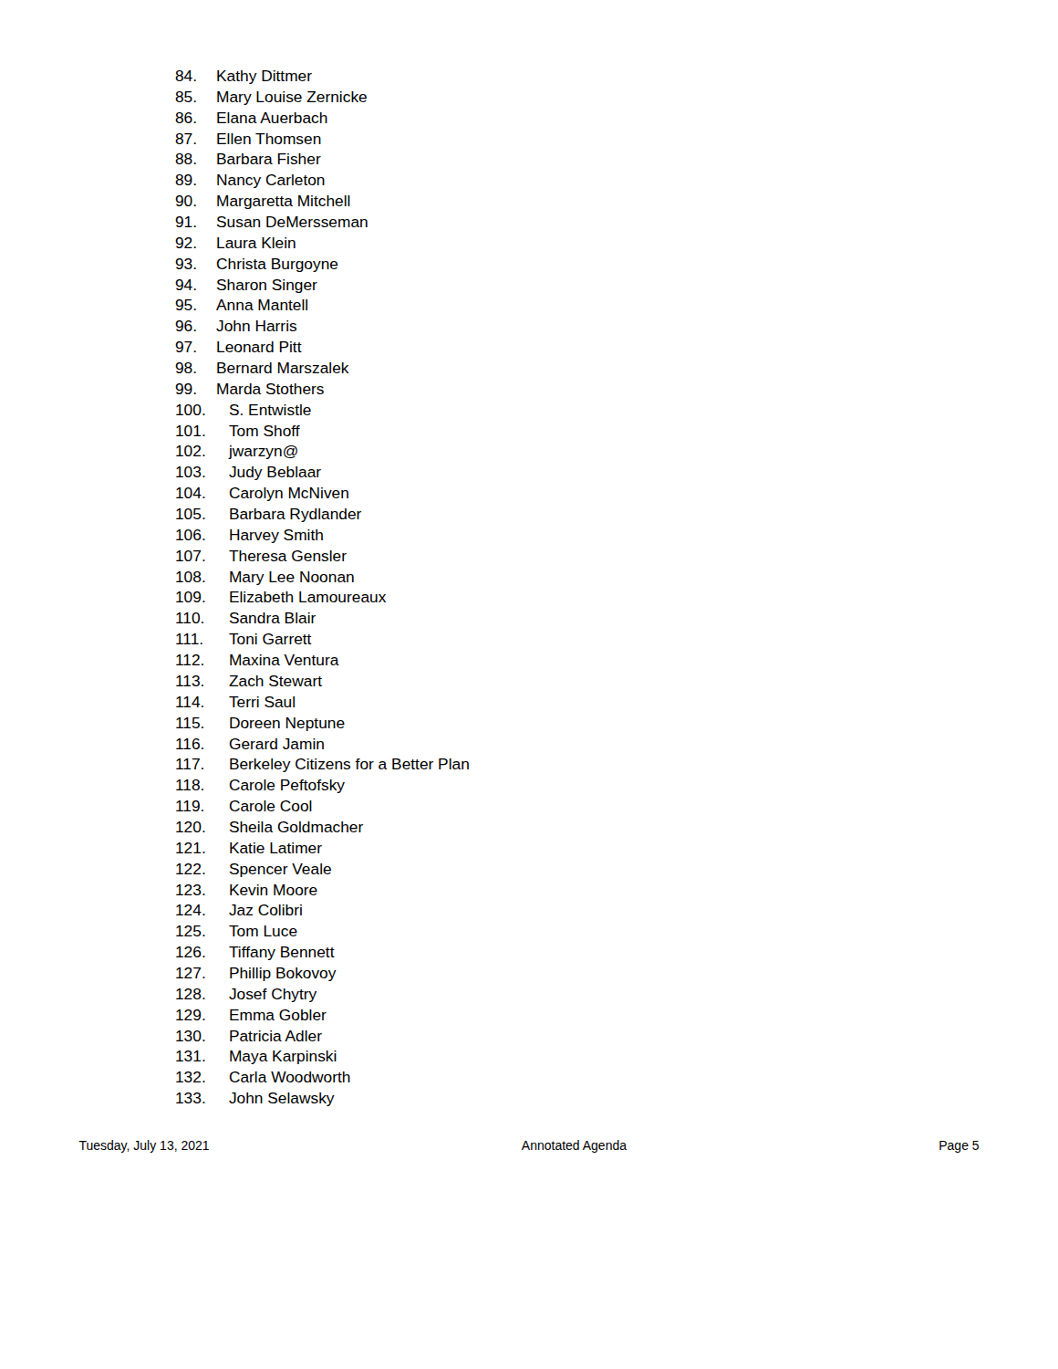84. Kathy Dittmer
85. Mary Louise Zernicke
86. Elana Auerbach
87. Ellen Thomsen
88. Barbara Fisher
89. Nancy Carleton
90. Margaretta Mitchell
91. Susan DeMersseman
92. Laura Klein
93. Christa Burgoyne
94. Sharon Singer
95. Anna Mantell
96. John Harris
97. Leonard Pitt
98. Bernard Marszalek
99. Marda Stothers
100. S. Entwistle
101. Tom Shoff
102. jwarzyn@
103. Judy Beblaar
104. Carolyn McNiven
105. Barbara Rydlander
106. Harvey Smith
107. Theresa Gensler
108. Mary Lee Noonan
109. Elizabeth Lamoureaux
110. Sandra Blair
111. Toni Garrett
112. Maxina Ventura
113. Zach Stewart
114. Terri Saul
115. Doreen Neptune
116. Gerard Jamin
117. Berkeley Citizens for a Better Plan
118. Carole Peftofsky
119. Carole Cool
120. Sheila Goldmacher
121. Katie Latimer
122. Spencer Veale
123. Kevin Moore
124. Jaz Colibri
125. Tom Luce
126. Tiffany Bennett
127. Phillip Bokovoy
128. Josef Chytry
129. Emma Gobler
130. Patricia Adler
131. Maya Karpinski
132. Carla Woodworth
133. John Selawsky
Tuesday, July 13, 2021
Annotated Agenda
Page 5